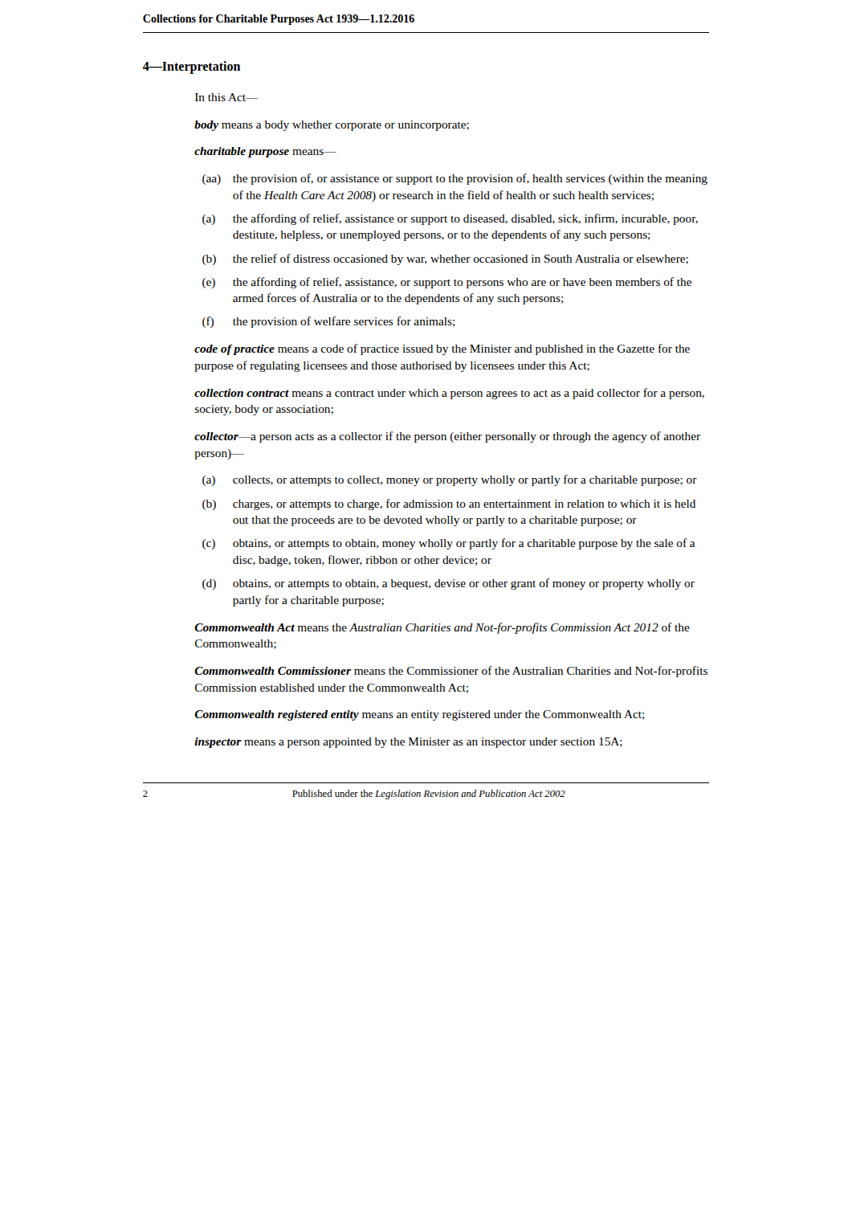Collections for Charitable Purposes Act 1939—1.12.2016
4—Interpretation
In this Act—
body means a body whether corporate or unincorporate;
charitable purpose means—
(aa)
the provision of, or assistance or support to the provision of, health services (within the meaning of the Health Care Act 2008) or research in the field of health or such health services;
(a)
the affording of relief, assistance or support to diseased, disabled, sick, infirm, incurable, poor, destitute, helpless, or unemployed persons, or to the dependents of any such persons;
(b)
the relief of distress occasioned by war, whether occasioned in South Australia or elsewhere;
(e)
the affording of relief, assistance, or support to persons who are or have been members of the armed forces of Australia or to the dependents of any such persons;
(f)
the provision of welfare services for animals;
code of practice means a code of practice issued by the Minister and published in the Gazette for the purpose of regulating licensees and those authorised by licensees under this Act;
collection contract means a contract under which a person agrees to act as a paid collector for a person, society, body or association;
collector—a person acts as a collector if the person (either personally or through the agency of another person)—
(a)
collects, or attempts to collect, money or property wholly or partly for a charitable purpose; or
(b)
charges, or attempts to charge, for admission to an entertainment in relation to which it is held out that the proceeds are to be devoted wholly or partly to a charitable purpose; or
(c)
obtains, or attempts to obtain, money wholly or partly for a charitable purpose by the sale of a disc, badge, token, flower, ribbon or other device; or
(d)
obtains, or attempts to obtain, a bequest, devise or other grant of money or property wholly or partly for a charitable purpose;
Commonwealth Act means the Australian Charities and Not-for-profits Commission Act 2012 of the Commonwealth;
Commonwealth Commissioner means the Commissioner of the Australian Charities and Not-for-profits Commission established under the Commonwealth Act;
Commonwealth registered entity means an entity registered under the Commonwealth Act;
inspector means a person appointed by the Minister as an inspector under section 15A;
2
Published under the Legislation Revision and Publication Act 2002